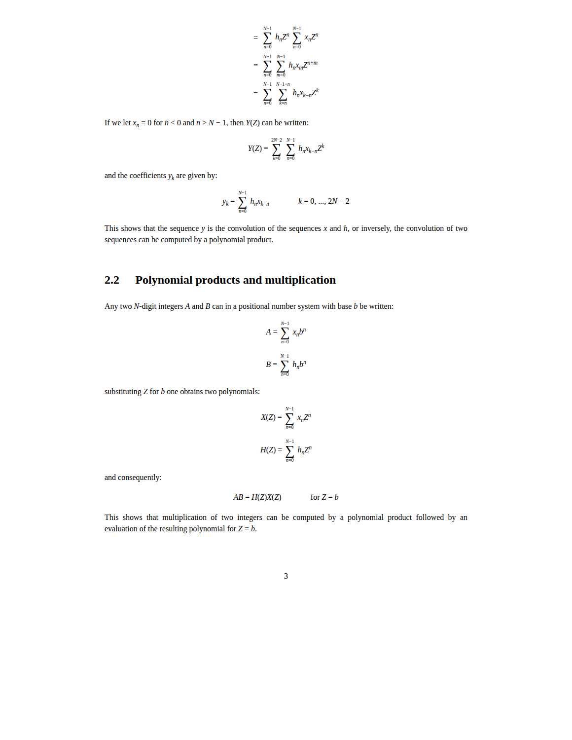| = | N −1 ∑ n =0 h n Z n N −1 ∑ n =0 x n Z n |
| = | N −1 ∑ n =0 N −1 ∑ m =0 h n x m Z n + m |
| = | N −1 ∑ n =0 N −1+ n ∑ k = n h n x k − n Z k |
If we let xn = 0 for n < 0 and n > N − 1, then Y(Z) can be written:
Y(Z) = 2N−2∑k=0 N−1∑n=0 hnxk−nZk
and the coefficients yk are given by:
yk = N−1∑n=0 hnxk−n k = 0, ..., 2N − 2
This shows that the sequence y is the convolution of the sequences x and h, or inversely, the convolution of two sequences can be computed by a polynomial product.
2.2 Polynomial products and multiplication
Any two N-digit integers A and B can in a positional number system with base b be written:
A = N−1∑n=0 xnbn
B = N−1∑n=0 hnbn
substituting Z for b one obtains two polynomials:
X(Z) = N−1∑n=0 xnZn
H(Z) = N−1∑n=0 hnZn
and consequently:
AB = H(Z)X(Z) for Z = b
This shows that multiplication of two integers can be computed by a polynomial product followed by an evaluation of the resulting polynomial for Z = b.
3